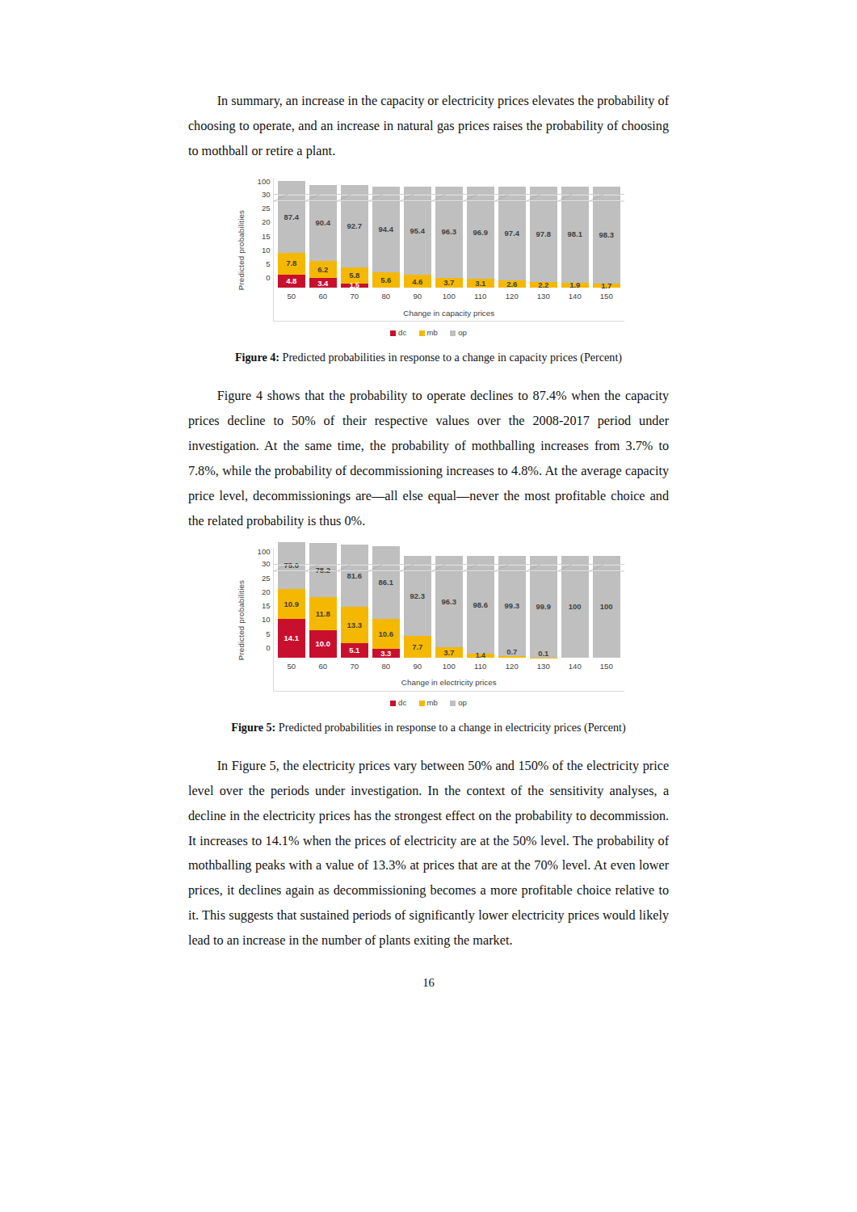In summary, an increase in the capacity or electricity prices elevates the probability of choosing to operate, and an increase in natural gas prices raises the probability of choosing to mothball or retire a plant.
Predicted probabilities
100
30
25
20
15
10
5
0
87.4
7.8
4.8
90.4
6.2
3.4
92.7
5.8
1.5
94.4
5.6
95.4
4.6
96.3
3.7
96.9
3.1
97.4
2.6
97.8
2.2
98.1
1.9
98.3
1.7
50
60
70
80
90
100
110
120
130
140
150
Change in capacity prices
dc
mb
op
Figure 4: Predicted probabilities in response to a change in capacity prices (Percent)
Figure 4 shows that the probability to operate declines to 87.4% when the capacity prices decline to 50% of their respective values over the 2008-2017 period under investigation. At the same time, the probability of mothballing increases from 3.7% to 7.8%, while the probability of decommissioning increases to 4.8%. At the average capacity price level, decommissionings are—all else equal—never the most profitable choice and the related probability is thus 0%.
Predicted probabilities
100
30
25
20
15
10
5
0
75.0
10.9
14.1
78.2
11.8
10.0
81.6
13.3
5.1
86.1
10.6
3.3
92.3
7.7
96.3
3.7
98.6
1.4
99.3
0.7
99.9
0.1
100
100
50
60
70
80
90
100
110
120
130
140
150
Change in electricity prices
dc
mb
op
Figure 5: Predicted probabilities in response to a change in electricity prices (Percent)
In Figure 5, the electricity prices vary between 50% and 150% of the electricity price level over the periods under investigation. In the context of the sensitivity analyses, a decline in the electricity prices has the strongest effect on the probability to decommission. It increases to 14.1% when the prices of electricity are at the 50% level. The probability of mothballing peaks with a value of 13.3% at prices that are at the 70% level. At even lower prices, it declines again as decommissioning becomes a more profitable choice relative to it. This suggests that sustained periods of significantly lower electricity prices would likely lead to an increase in the number of plants exiting the market.
16